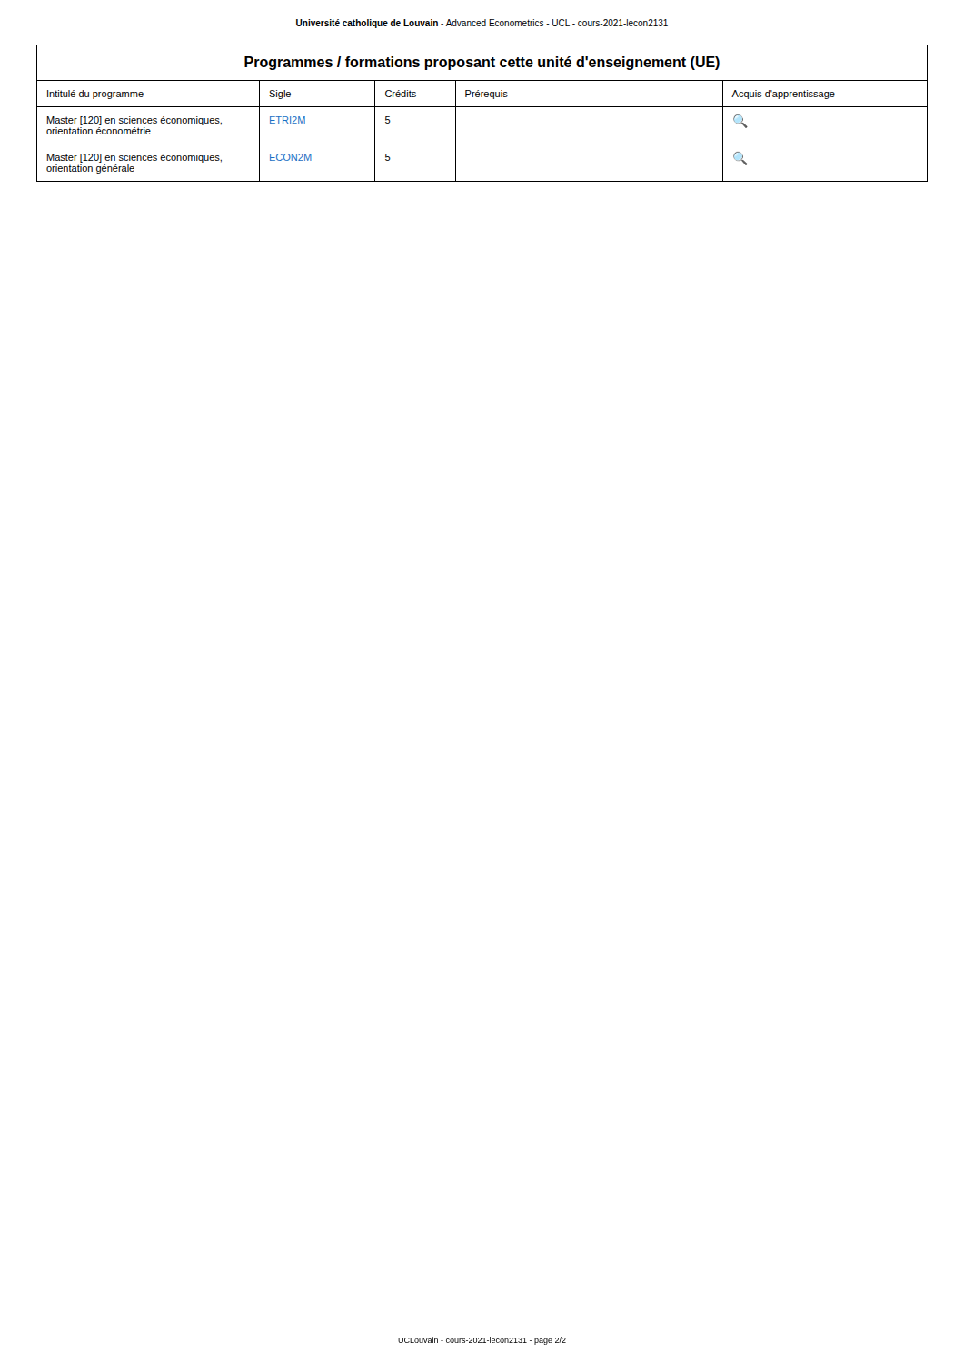Université catholique de Louvain - Advanced Econometrics - UCL - cours-2021-lecon2131
Programmes / formations proposant cette unité d'enseignement (UE)
| Intitulé du programme | Sigle | Crédits | Prérequis | Acquis d'apprentissage |
| --- | --- | --- | --- | --- |
| Master [120] en sciences économiques, orientation économétrie | ETRI2M | 5 | | 🔍 |
| Master [120] en sciences économiques, orientation générale | ECON2M | 5 | | 🔍 |
UCLouvain - cours-2021-lecon2131 - page 2/2